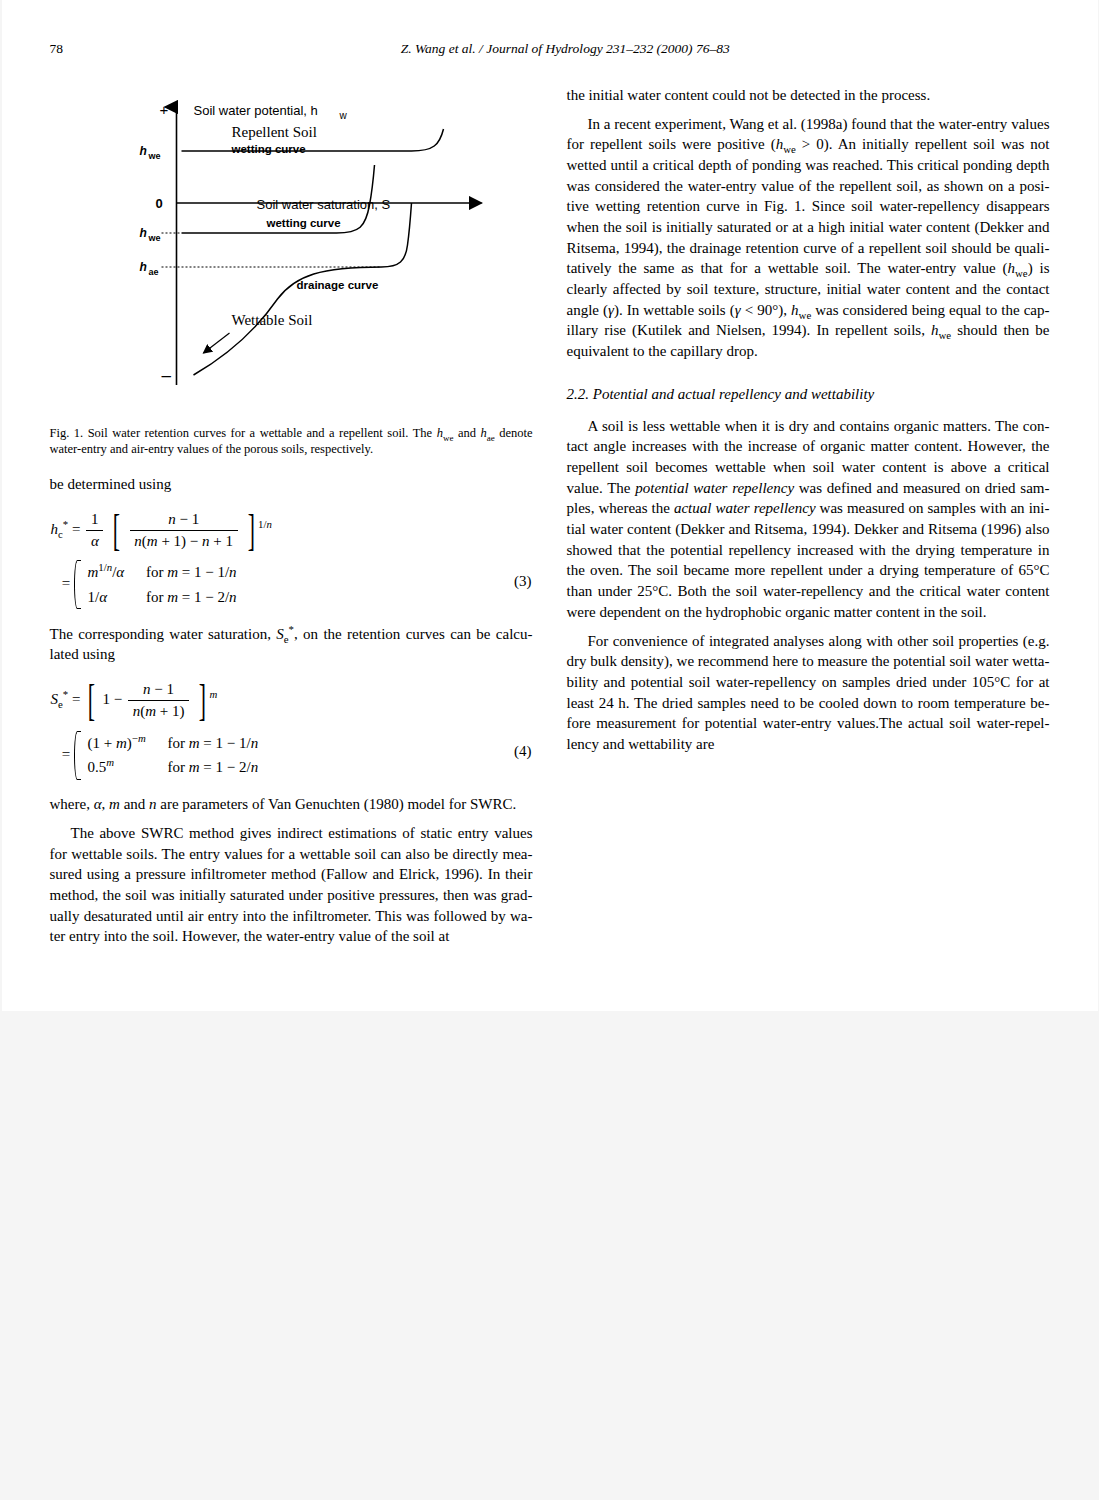78 Z. Wang et al. / Journal of Hydrology 231–232 (2000) 76–83
+ – Soil water potential, h w Soil water saturation, S 0 h we h we h ae Repellent Soil wetting curve wetting curve drainage curve Wettable Soil
Fig. 1. Soil water retention curves for a wettable and a repellent soil. The hwe and hae denote water-entry and air-entry values of the porous soils, respectively.
be determined using
| h c * = 1 α [ n − 1 n ( m + 1) − n + 1 ] 1/ n | |
| = / m 1/ n / α / for m = 1 − 1/ n / / 1/ α / for m = 1 − 2/ n / | (3) |
The corresponding water saturation, Se*, on the retention curves can be calculated using
| S e * = [ 1 − n − 1 n ( m + 1) ] m | |
| = / (1 + m ) − m / for m = 1 − 1/ n / / 0.5 m / for m = 1 − 2/ n / | (4) |
where, α, m and n are parameters of Van Genuchten (1980) model for SWRC.
The above SWRC method gives indirect estimations of static entry values for wettable soils. The entry values for a wettable soil can also be directly measured using a pressure infiltrometer method (Fallow and Elrick, 1996). In their method, the soil was initially saturated under positive pressures, then was gradually desaturated until air entry into the infiltrometer. This was followed by water entry into the soil. However, the water-entry value of the soil at
the initial water content could not be detected in the process.
In a recent experiment, Wang et al. (1998a) found that the water-entry values for repellent soils were positive (hwe > 0). An initially repellent soil was not wetted until a critical depth of ponding was reached. This critical ponding depth was considered the water-entry value of the repellent soil, as shown on a positive wetting retention curve in Fig. 1. Since soil water-repellency disappears when the soil is initially saturated or at a high initial water content (Dekker and Ritsema, 1994), the drainage retention curve of a repellent soil should be qualitatively the same as that for a wettable soil. The water-entry value (hwe) is clearly affected by soil texture, structure, initial water content and the contact angle (γ). In wettable soils (γ < 90°), hwe was considered being equal to the capillary rise (Kutilek and Nielsen, 1994). In repellent soils, hwe should then be equivalent to the capillary drop.
2.2. Potential and actual repellency and wettability
A soil is less wettable when it is dry and contains organic matters. The contact angle increases with the increase of organic matter content. However, the repellent soil becomes wettable when soil water content is above a critical value. The potential water repellency was defined and measured on dried samples, whereas the actual water repellency was measured on samples with an initial water content (Dekker and Ritsema, 1994). Dekker and Ritsema (1996) also showed that the potential repellency increased with the drying temperature in the oven. The soil became more repellent under a drying temperature of 65°C than under 25°C. Both the soil water-repellency and the critical water content were dependent on the hydrophobic organic matter content in the soil.
For convenience of integrated analyses along with other soil properties (e.g. dry bulk density), we recommend here to measure the potential soil water wettability and potential soil water-repellency on samples dried under 105°C for at least 24 h. The dried samples need to be cooled down to room temperature before measurement for potential water-entry values.The actual soil water-repellency and wettability are